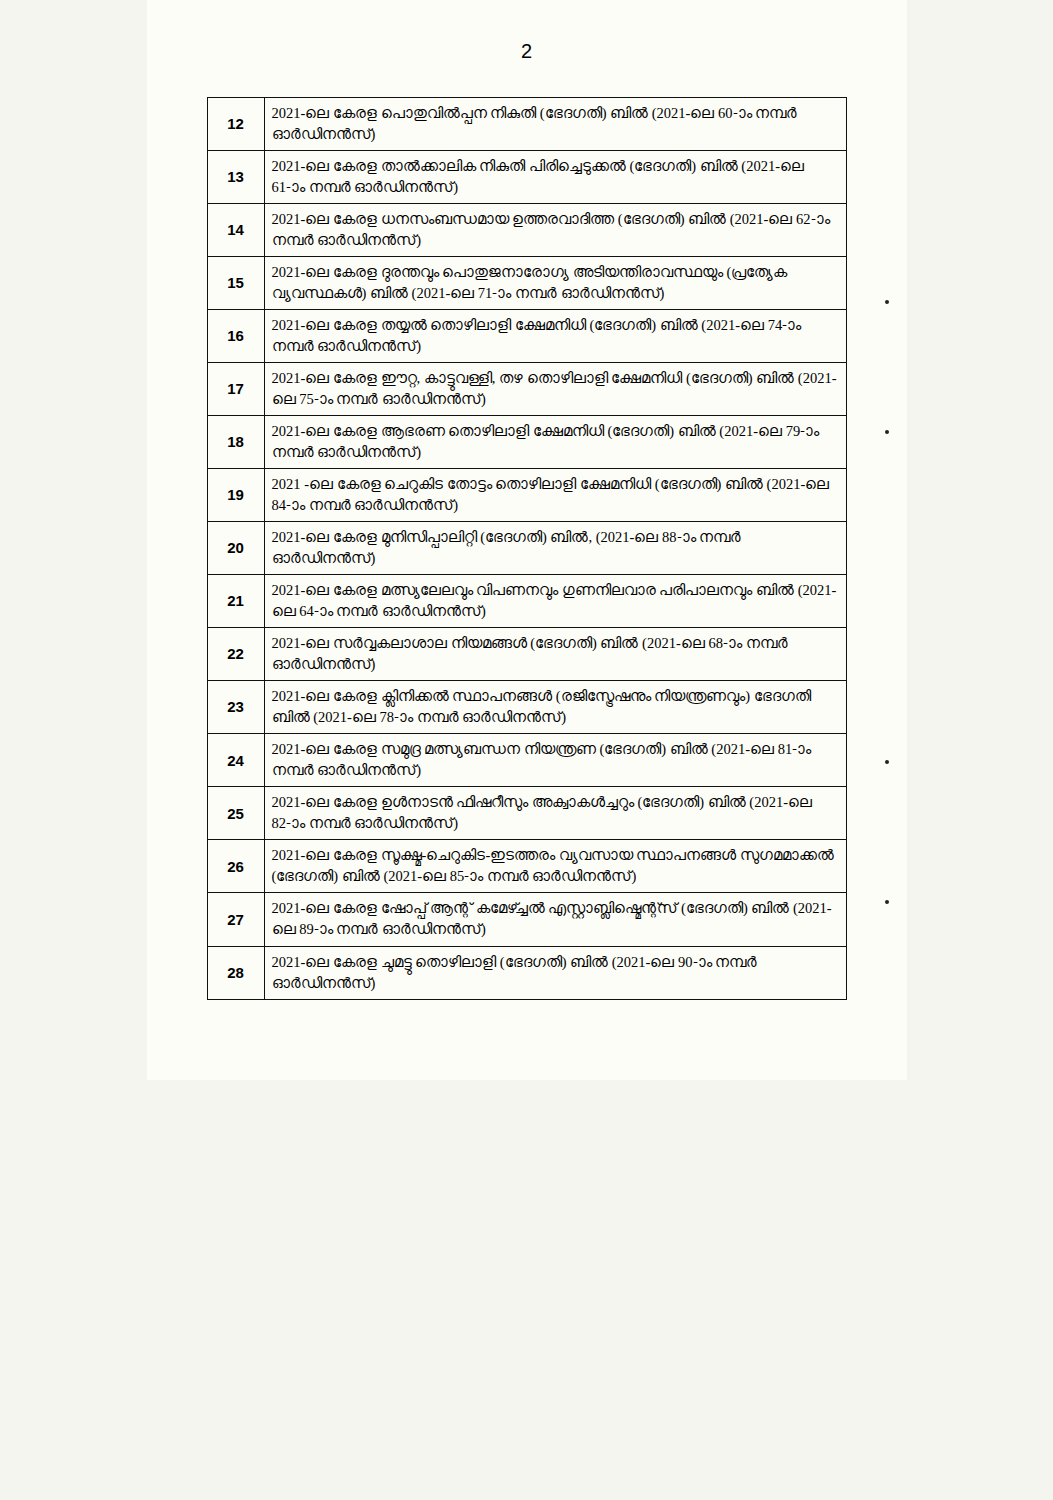2
| 12 | 2021-ലെ കേരള പൊതുവിൽപ്പന നികുതി (ഭേദഗതി) ബിൽ (2021-ലെ 60-ാം നമ്പർ ഓർഡിനൻസ്) |
| 13 | 2021-ലെ കേരള താൽക്കാലിക നികുതി പിരിച്ചെടുക്കൽ (ഭേദഗതി) ബിൽ (2021-ലെ 61-ാം നമ്പർ ഓർഡിനൻസ്) |
| 14 | 2021-ലെ കേരള ധനസംബന്ധമായ ഉത്തരവാദിത്ത (ഭേദഗതി) ബിൽ (2021-ലെ 62-ാം നമ്പർ ഓർഡിനൻസ്) |
| 15 | 2021-ലെ കേരള ദുരന്തവും പൊതുജനാരോഗ്യ അടിയന്തിരാവസ്ഥയും (പ്രത്യേക വ്യവസ്ഥകൾ) ബിൽ (2021-ലെ 71-ാം നമ്പർ ഓർഡിനൻസ്) |
| 16 | 2021-ലെ കേരള തയ്യൽ തൊഴിലാളി ക്ഷേമനിധി (ഭേദഗതി) ബിൽ (2021-ലെ 74-ാം നമ്പർ ഓർഡിനൻസ്) |
| 17 | 2021-ലെ കേരള ഈറ്റ, കാട്ടുവള്ളി, തഴ തൊഴിലാളി ക്ഷേമനിധി (ഭേദഗതി) ബിൽ (2021-ലെ 75-ാം നമ്പർ ഓർഡിനൻസ്) |
| 18 | 2021-ലെ കേരള ആഭരണ തൊഴിലാളി ക്ഷേമനിധി (ഭേദഗതി) ബിൽ (2021-ലെ 79-ാം നമ്പർ ഓർഡിനൻസ്) |
| 19 | 2021 -ലെ കേരള ചെറുകിട തോട്ടം തൊഴിലാളി ക്ഷേമനിധി (ഭേദഗതി) ബിൽ (2021-ലെ 84-ാം നമ്പർ ഓർഡിനൻസ്) |
| 20 | 2021-ലെ കേരള മുനിസിപ്പാലിറ്റി (ഭേദഗതി) ബിൽ, (2021-ലെ 88-ാം നമ്പർ ഓർഡിനൻസ്) |
| 21 | 2021-ലെ കേരള മത്സ്യലേലവും വിപണനവും ഗുണനിലവാര പരിപാലനവും ബിൽ (2021-ലെ 64-ാം നമ്പർ ഓർഡിനൻസ്) |
| 22 | 2021-ലെ സർവ്വകലാശാല നിയമങ്ങൾ (ഭേദഗതി) ബിൽ (2021-ലെ 68-ാം നമ്പർ ഓർഡിനൻസ്) |
| 23 | 2021-ലെ കേരള ക്ലിനിക്കൽ സ്ഥാപനങ്ങൾ (രജിസ്ട്രേഷനും നിയന്ത്രണവും) ഭേദഗതി ബിൽ (2021-ലെ 78-ാം നമ്പർ ഓർഡിനൻസ്) |
| 24 | 2021-ലെ കേരള സമുദ്ര മത്സ്യബന്ധന നിയന്ത്രണ (ഭേദഗതി) ബിൽ (2021-ലെ 81-ാം നമ്പർ ഓർഡിനൻസ്) |
| 25 | 2021-ലെ കേരള ഉൾനാടൻ ഫിഷറീസും അക്വാകൾച്ചറും (ഭേദഗതി) ബിൽ (2021-ലെ 82-ാം നമ്പർ ഓർഡിനൻസ്) |
| 26 | 2021-ലെ കേരള സൂക്ഷ്മ-ചെറുകിട-ഇടത്തരം വ്യവസായ സ്ഥാപനങ്ങൾ സുഗമമാക്കൽ (ഭേദഗതി) ബിൽ (2021-ലെ 85-ാം നമ്പർ ഓർഡിനൻസ്) |
| 27 | 2021-ലെ കേരള ഷോപ്പ് ആന്റ് കമേഴ്ച്ചൽ എസ്റ്റാബ്ലിഷ്മെന്റ്സ് (ഭേദഗതി) ബിൽ (2021-ലെ 89-ാം നമ്പർ ഓർഡിനൻസ്) |
| 28 | 2021-ലെ കേരള ചുമട്ടു തൊഴിലാളി (ഭേദഗതി) ബിൽ (2021-ലെ 90-ാം നമ്പർ ഓർഡിനൻസ്) |